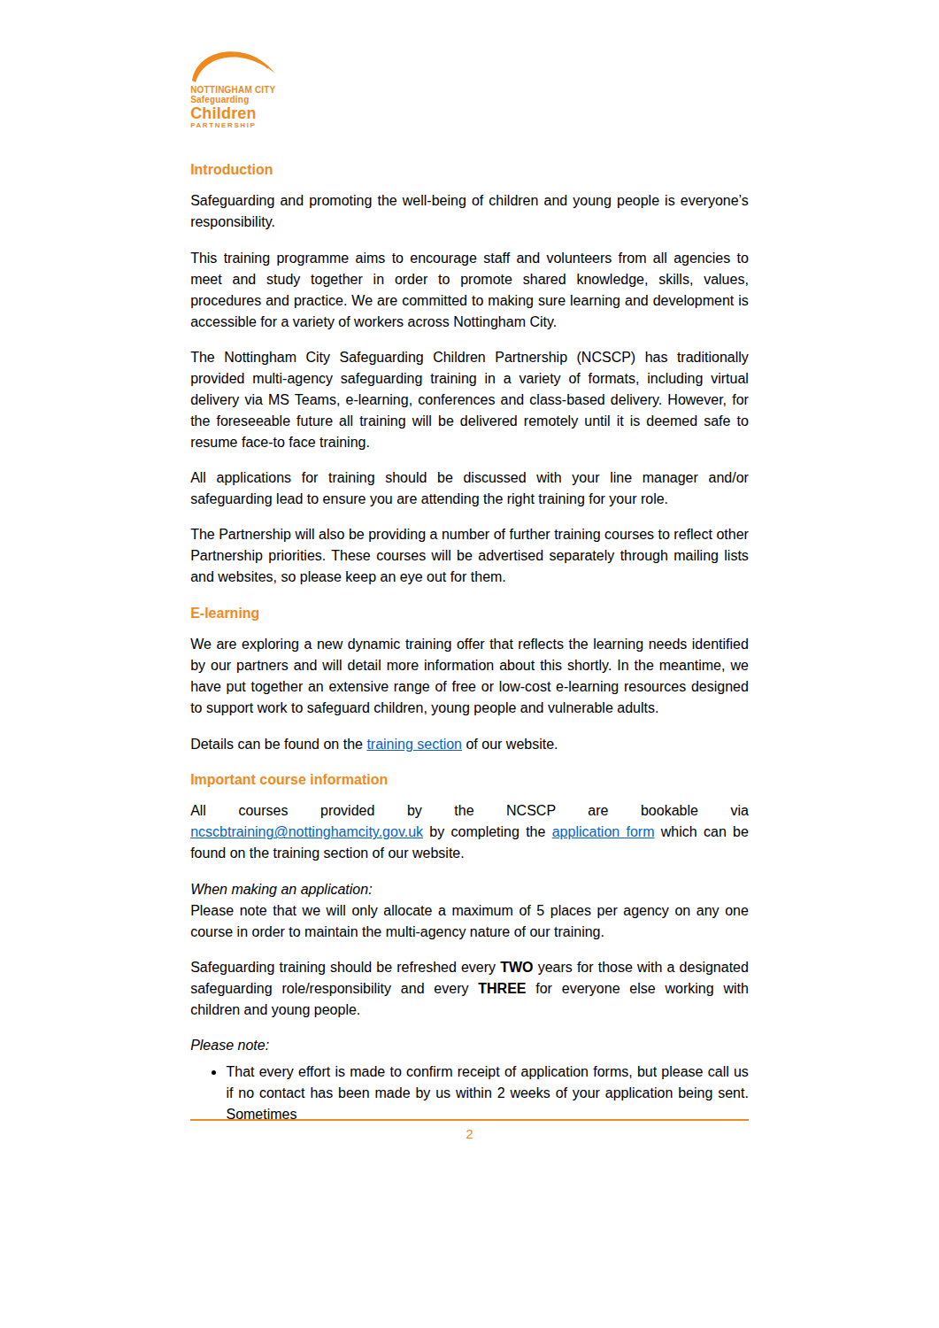NOTTINGHAM CITY Safeguarding Children PARTNERSHIP
Introduction
Safeguarding and promoting the well-being of children and young people is everyone’s responsibility.
This training programme aims to encourage staff and volunteers from all agencies to meet and study together in order to promote shared knowledge, skills, values, procedures and practice. We are committed to making sure learning and development is accessible for a variety of workers across Nottingham City.
The Nottingham City Safeguarding Children Partnership (NCSCP) has traditionally provided multi-agency safeguarding training in a variety of formats, including virtual delivery via MS Teams, e-learning, conferences and class-based delivery. However, for the foreseeable future all training will be delivered remotely until it is deemed safe to resume face-to face training.
All applications for training should be discussed with your line manager and/or safeguarding lead to ensure you are attending the right training for your role.
The Partnership will also be providing a number of further training courses to reflect other Partnership priorities. These courses will be advertised separately through mailing lists and websites, so please keep an eye out for them.
E-learning
We are exploring a new dynamic training offer that reflects the learning needs identified by our partners and will detail more information about this shortly. In the meantime, we have put together an extensive range of free or low-cost e-learning resources designed to support work to safeguard children, young people and vulnerable adults.
Details can be found on the training section of our website.
Important course information
All courses provided by the NCSCP are bookable via ncscbtraining@nottinghamcity.gov.uk by completing the application form which can be found on the training section of our website.
When making an application:
Please note that we will only allocate a maximum of 5 places per agency on any one course in order to maintain the multi-agency nature of our training.
Safeguarding training should be refreshed every TWO years for those with a designated safeguarding role/responsibility and every THREE for everyone else working with children and young people.
Please note:
That every effort is made to confirm receipt of application forms, but please call us if no contact has been made by us within 2 weeks of your application being sent. Sometimes
2